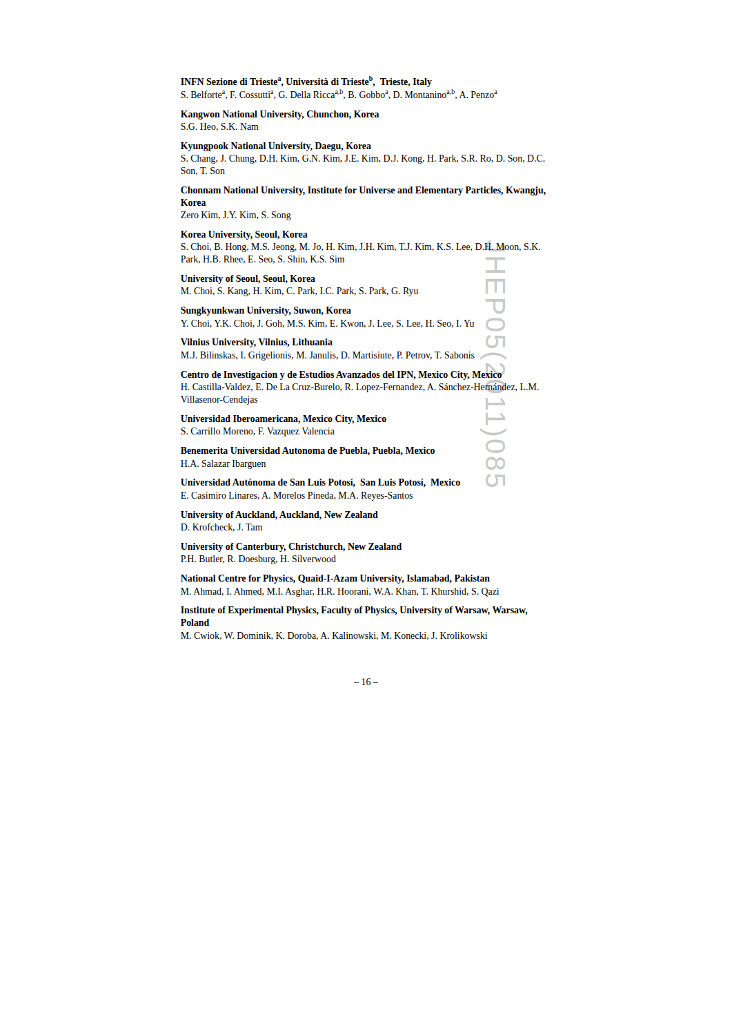JHEP05(2011)085
INFN Sezione di Triestea, Università di Triesteb, Trieste, Italy
S. Belfortea, F. Cossuttia, G. Della Riccaa,b, B. Gobboa, D. Montaninoa,b, A. Penzoa
Kangwon National University, Chunchon, Korea
S.G. Heo, S.K. Nam
Kyungpook National University, Daegu, Korea
S. Chang, J. Chung, D.H. Kim, G.N. Kim, J.E. Kim, D.J. Kong, H. Park, S.R. Ro, D. Son, D.C. Son, T. Son
Chonnam National University, Institute for Universe and Elementary Particles, Kwangju, Korea
Zero Kim, J.Y. Kim, S. Song
Korea University, Seoul, Korea
S. Choi, B. Hong, M.S. Jeong, M. Jo, H. Kim, J.H. Kim, T.J. Kim, K.S. Lee, D.H. Moon, S.K. Park, H.B. Rhee, E. Seo, S. Shin, K.S. Sim
University of Seoul, Seoul, Korea
M. Choi, S. Kang, H. Kim, C. Park, I.C. Park, S. Park, G. Ryu
Sungkyunkwan University, Suwon, Korea
Y. Choi, Y.K. Choi, J. Goh, M.S. Kim, E. Kwon, J. Lee, S. Lee, H. Seo, I. Yu
Vilnius University, Vilnius, Lithuania
M.J. Bilinskas, I. Grigelionis, M. Janulis, D. Martisiute, P. Petrov, T. Sabonis
Centro de Investigacion y de Estudios Avanzados del IPN, Mexico City, Mexico
H. Castilla-Valdez, E. De La Cruz-Burelo, R. Lopez-Fernandez, A. Sánchez-Hernández, L.M. Villasenor-Cendejas
Universidad Iberoamericana, Mexico City, Mexico
S. Carrillo Moreno, F. Vazquez Valencia
Benemerita Universidad Autonoma de Puebla, Puebla, Mexico
H.A. Salazar Ibarguen
Universidad Autónoma de San Luis Potosí, San Luis Potosí, Mexico
E. Casimiro Linares, A. Morelos Pineda, M.A. Reyes-Santos
University of Auckland, Auckland, New Zealand
D. Krofcheck, J. Tam
University of Canterbury, Christchurch, New Zealand
P.H. Butler, R. Doesburg, H. Silverwood
National Centre for Physics, Quaid-I-Azam University, Islamabad, Pakistan
M. Ahmad, I. Ahmed, M.I. Asghar, H.R. Hoorani, W.A. Khan, T. Khurshid, S. Qazi
Institute of Experimental Physics, Faculty of Physics, University of Warsaw, Warsaw, Poland
M. Cwiok, W. Dominik, K. Doroba, A. Kalinowski, M. Konecki, J. Krolikowski
– 16 –